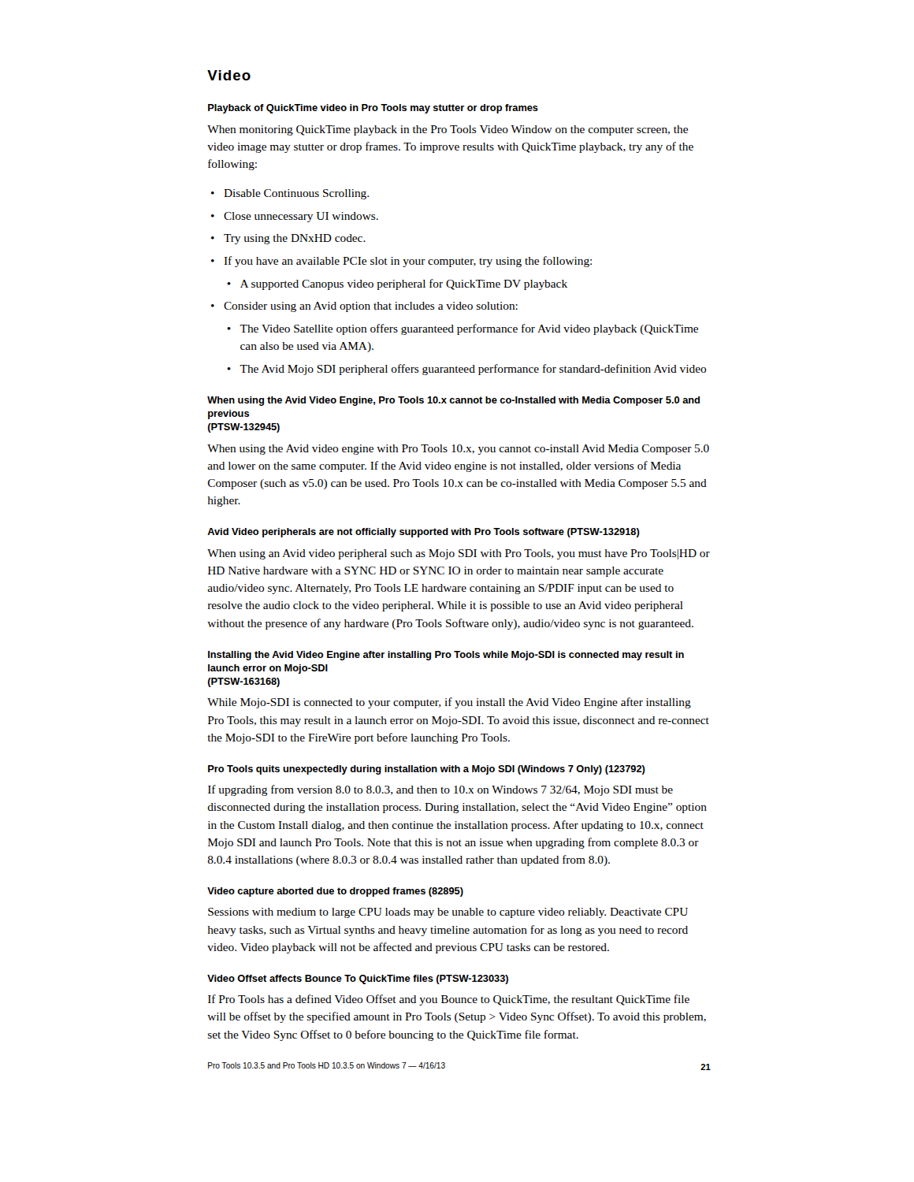Video
Playback of QuickTime video in Pro Tools may stutter or drop frames
When monitoring QuickTime playback in the Pro Tools Video Window on the computer screen, the video image may stutter or drop frames. To improve results with QuickTime playback, try any of the following:
Disable Continuous Scrolling.
Close unnecessary UI windows.
Try using the DNxHD codec.
If you have an available PCIe slot in your computer, try using the following:
A supported Canopus video peripheral for QuickTime DV playback
Consider using an Avid option that includes a video solution:
The Video Satellite option offers guaranteed performance for Avid video playback (QuickTime can also be used via AMA).
The Avid Mojo SDI peripheral offers guaranteed performance for standard-definition Avid video
When using the Avid Video Engine, Pro Tools 10.x cannot be co-Installed with Media Composer 5.0 and previous
(PTSW-132945)
When using the Avid video engine with Pro Tools 10.x, you cannot co-install Avid Media Composer 5.0 and lower on the same computer. If the Avid video engine is not installed, older versions of Media Composer (such as v5.0) can be used. Pro Tools 10.x can be co-installed with Media Composer 5.5 and higher.
Avid Video peripherals are not officially supported with Pro Tools software (PTSW-132918)
When using an Avid video peripheral such as Mojo SDI with Pro Tools, you must have Pro Tools|HD or HD Native hardware with a SYNC HD or SYNC IO in order to maintain near sample accurate audio/video sync. Alternately, Pro Tools LE hardware containing an S/PDIF input can be used to resolve the audio clock to the video peripheral. While it is possible to use an Avid video peripheral without the presence of any hardware (Pro Tools Software only), audio/video sync is not guaranteed.
Installing the Avid Video Engine after installing Pro Tools while Mojo-SDI is connected may result in launch error on Mojo-SDI
(PTSW-163168)
While Mojo-SDI is connected to your computer, if you install the Avid Video Engine after installing Pro Tools, this may result in a launch error on Mojo-SDI. To avoid this issue, disconnect and re-connect the Mojo-SDI to the FireWire port before launching Pro Tools.
Pro Tools quits unexpectedly during installation with a Mojo SDI (Windows 7 Only) (123792)
If upgrading from version 8.0 to 8.0.3, and then to 10.x on Windows 7 32/64, Mojo SDI must be disconnected during the installation process. During installation, select the “Avid Video Engine” option in the Custom Install dialog, and then continue the installation process. After updating to 10.x, connect Mojo SDI and launch Pro Tools. Note that this is not an issue when upgrading from complete 8.0.3 or 8.0.4 installations (where 8.0.3 or 8.0.4 was installed rather than updated from 8.0).
Video capture aborted due to dropped frames (82895)
Sessions with medium to large CPU loads may be unable to capture video reliably. Deactivate CPU heavy tasks, such as Virtual synths and heavy timeline automation for as long as you need to record video. Video playback will not be affected and previous CPU tasks can be restored.
Video Offset affects Bounce To QuickTime files (PTSW-123033)
If Pro Tools has a defined Video Offset and you Bounce to QuickTime, the resultant QuickTime file will be offset by the specified amount in Pro Tools (Setup > Video Sync Offset). To avoid this problem, set the Video Sync Offset to 0 before bouncing to the QuickTime file format.
Pro Tools 10.3.5 and Pro Tools HD 10.3.5 on Windows 7 — 4/16/13 21